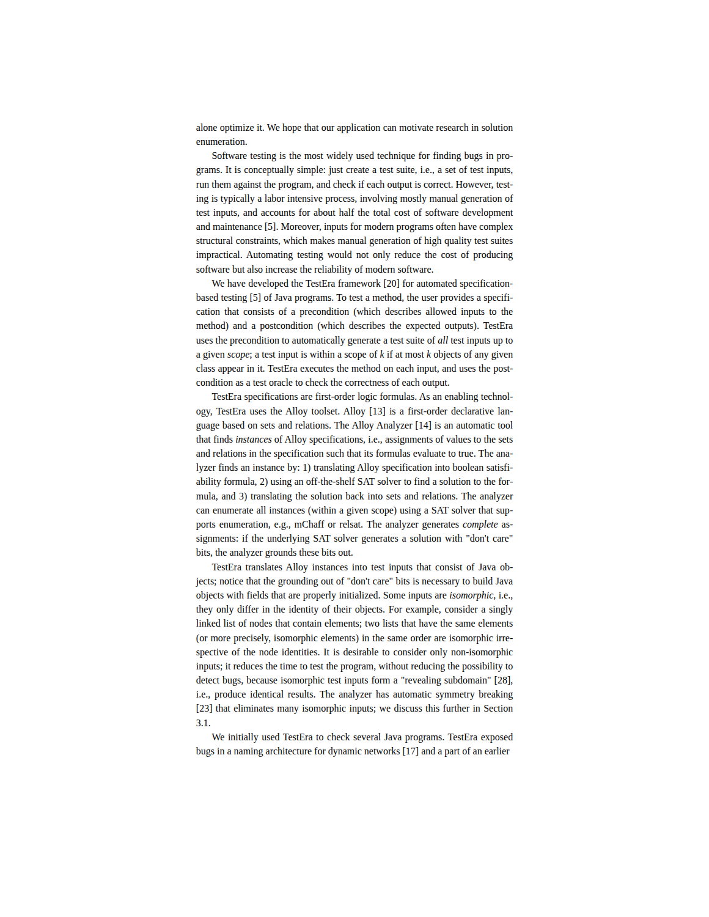alone optimize it. We hope that our application can motivate research in solution enumeration.
Software testing is the most widely used technique for finding bugs in programs. It is conceptually simple: just create a test suite, i.e., a set of test inputs, run them against the program, and check if each output is correct. However, testing is typically a labor intensive process, involving mostly manual generation of test inputs, and accounts for about half the total cost of software development and maintenance [5]. Moreover, inputs for modern programs often have complex structural constraints, which makes manual generation of high quality test suites impractical. Automating testing would not only reduce the cost of producing software but also increase the reliability of modern software.
We have developed the TestEra framework [20] for automated specification-based testing [5] of Java programs. To test a method, the user provides a specification that consists of a precondition (which describes allowed inputs to the method) and a postcondition (which describes the expected outputs). TestEra uses the precondition to automatically generate a test suite of all test inputs up to a given scope; a test input is within a scope of k if at most k objects of any given class appear in it. TestEra executes the method on each input, and uses the postcondition as a test oracle to check the correctness of each output.
TestEra specifications are first-order logic formulas. As an enabling technology, TestEra uses the Alloy toolset. Alloy [13] is a first-order declarative language based on sets and relations. The Alloy Analyzer [14] is an automatic tool that finds instances of Alloy specifications, i.e., assignments of values to the sets and relations in the specification such that its formulas evaluate to true. The analyzer finds an instance by: 1) translating Alloy specification into boolean satisfiability formula, 2) using an off-the-shelf SAT solver to find a solution to the formula, and 3) translating the solution back into sets and relations. The analyzer can enumerate all instances (within a given scope) using a SAT solver that supports enumeration, e.g., mChaff or relsat. The analyzer generates complete assignments: if the underlying SAT solver generates a solution with "don't care" bits, the analyzer grounds these bits out.
TestEra translates Alloy instances into test inputs that consist of Java objects; notice that the grounding out of "don't care" bits is necessary to build Java objects with fields that are properly initialized. Some inputs are isomorphic, i.e., they only differ in the identity of their objects. For example, consider a singly linked list of nodes that contain elements; two lists that have the same elements (or more precisely, isomorphic elements) in the same order are isomorphic irrespective of the node identities. It is desirable to consider only non-isomorphic inputs; it reduces the time to test the program, without reducing the possibility to detect bugs, because isomorphic test inputs form a "revealing subdomain" [28], i.e., produce identical results. The analyzer has automatic symmetry breaking [23] that eliminates many isomorphic inputs; we discuss this further in Section 3.1.
We initially used TestEra to check several Java programs. TestEra exposed bugs in a naming architecture for dynamic networks [17] and a part of an earlier